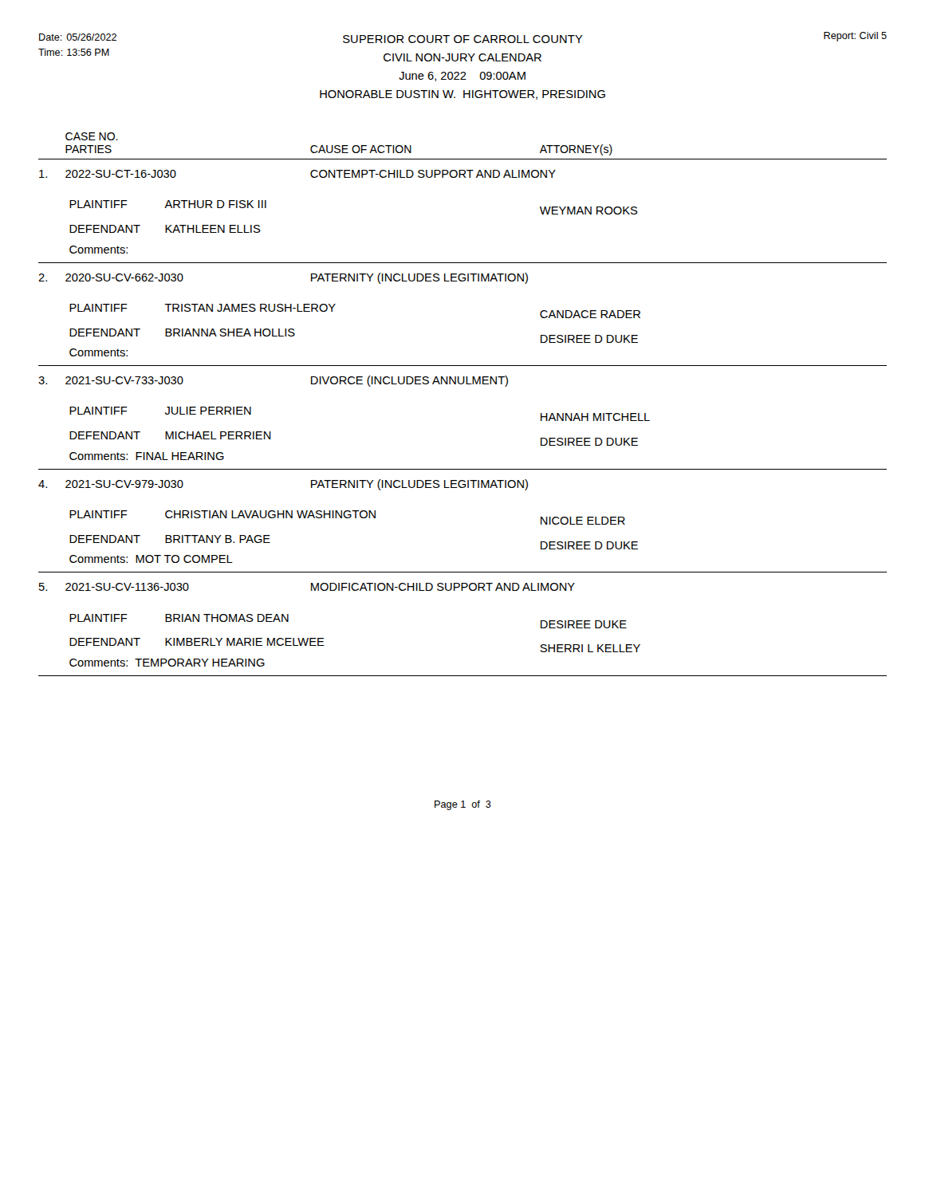| Date: | 05/26/2022 |
| Time: | 13:56 PM |
Report: Civil 5
SUPERIOR COURT OF CARROLL COUNTY
CIVIL NON-JURY CALENDAR
June 6, 2022 09:00AM
HONORABLE DUSTIN W. HIGHTOWER, PRESIDING
CASE NO.
PARTIES CAUSE OF ACTION ATTORNEY(s)
1. 2022-SU-CT-16-J030 CONTEMPT-CHILD SUPPORT AND ALIMONY
PLAINTIFF ARTHUR D FISK III WEYMAN ROOKS
DEFENDANT KATHLEEN ELLIS
Comments:
2. 2020-SU-CV-662-J030 PATERNITY (INCLUDES LEGITIMATION)
PLAINTIFF TRISTAN JAMES RUSH-LEROY CANDACE RADER
DEFENDANT BRIANNA SHEA HOLLIS DESIREE D DUKE
Comments:
3. 2021-SU-CV-733-J030 DIVORCE (INCLUDES ANNULMENT)
PLAINTIFF JULIE PERRIEN HANNAH MITCHELL
DEFENDANT MICHAEL PERRIEN DESIREE D DUKE
Comments: FINAL HEARING
4. 2021-SU-CV-979-J030 PATERNITY (INCLUDES LEGITIMATION)
PLAINTIFF CHRISTIAN LAVAUGHN WASHINGTON NICOLE ELDER
DEFENDANT BRITTANY B. PAGE DESIREE D DUKE
Comments: MOT TO COMPEL
5. 2021-SU-CV-1136-J030 MODIFICATION-CHILD SUPPORT AND ALIMONY
PLAINTIFF BRIAN THOMAS DEAN DESIREE DUKE
DEFENDANT KIMBERLY MARIE MCELWEE SHERRI L KELLEY
Comments: TEMPORARY HEARING
Page 1 of 3